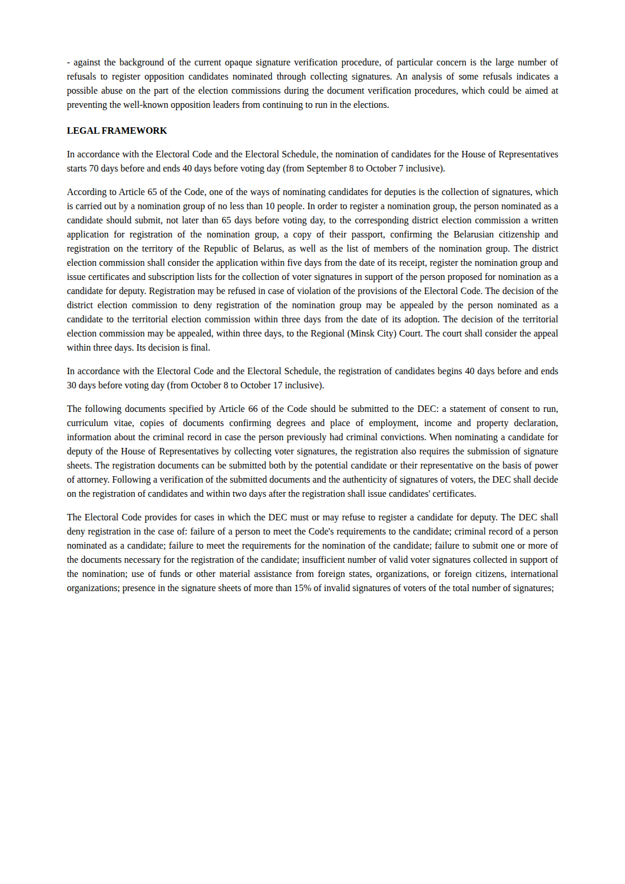- against the background of the current opaque signature verification procedure, of particular concern is the large number of refusals to register opposition candidates nominated through collecting signatures. An analysis of some refusals indicates a possible abuse on the part of the election commissions during the document verification procedures, which could be aimed at preventing the well-known opposition leaders from continuing to run in the elections.
Legal Framework
In accordance with the Electoral Code and the Electoral Schedule, the nomination of candidates for the House of Representatives starts 70 days before and ends 40 days before voting day (from September 8 to October 7 inclusive).
According to Article 65 of the Code, one of the ways of nominating candidates for deputies is the collection of signatures, which is carried out by a nomination group of no less than 10 people. In order to register a nomination group, the person nominated as a candidate should submit, not later than 65 days before voting day, to the corresponding district election commission a written application for registration of the nomination group, a copy of their passport, confirming the Belarusian citizenship and registration on the territory of the Republic of Belarus, as well as the list of members of the nomination group. The district election commission shall consider the application within five days from the date of its receipt, register the nomination group and issue certificates and subscription lists for the collection of voter signatures in support of the person proposed for nomination as a candidate for deputy. Registration may be refused in case of violation of the provisions of the Electoral Code. The decision of the district election commission to deny registration of the nomination group may be appealed by the person nominated as a candidate to the territorial election commission within three days from the date of its adoption. The decision of the territorial election commission may be appealed, within three days, to the Regional (Minsk City) Court. The court shall consider the appeal within three days. Its decision is final.
In accordance with the Electoral Code and the Electoral Schedule, the registration of candidates begins 40 days before and ends 30 days before voting day (from October 8 to October 17 inclusive).
The following documents specified by Article 66 of the Code should be submitted to the DEC: a statement of consent to run, curriculum vitae, copies of documents confirming degrees and place of employment, income and property declaration, information about the criminal record in case the person previously had criminal convictions. When nominating a candidate for deputy of the House of Representatives by collecting voter signatures, the registration also requires the submission of signature sheets. The registration documents can be submitted both by the potential candidate or their representative on the basis of power of attorney. Following a verification of the submitted documents and the authenticity of signatures of voters, the DEC shall decide on the registration of candidates and within two days after the registration shall issue candidates' certificates.
The Electoral Code provides for cases in which the DEC must or may refuse to register a candidate for deputy. The DEC shall deny registration in the case of: failure of a person to meet the Code's requirements to the candidate; criminal record of a person nominated as a candidate; failure to meet the requirements for the nomination of the candidate; failure to submit one or more of the documents necessary for the registration of the candidate; insufficient number of valid voter signatures collected in support of the nomination; use of funds or other material assistance from foreign states, organizations, or foreign citizens, international organizations; presence in the signature sheets of more than 15% of invalid signatures of voters of the total number of signatures;